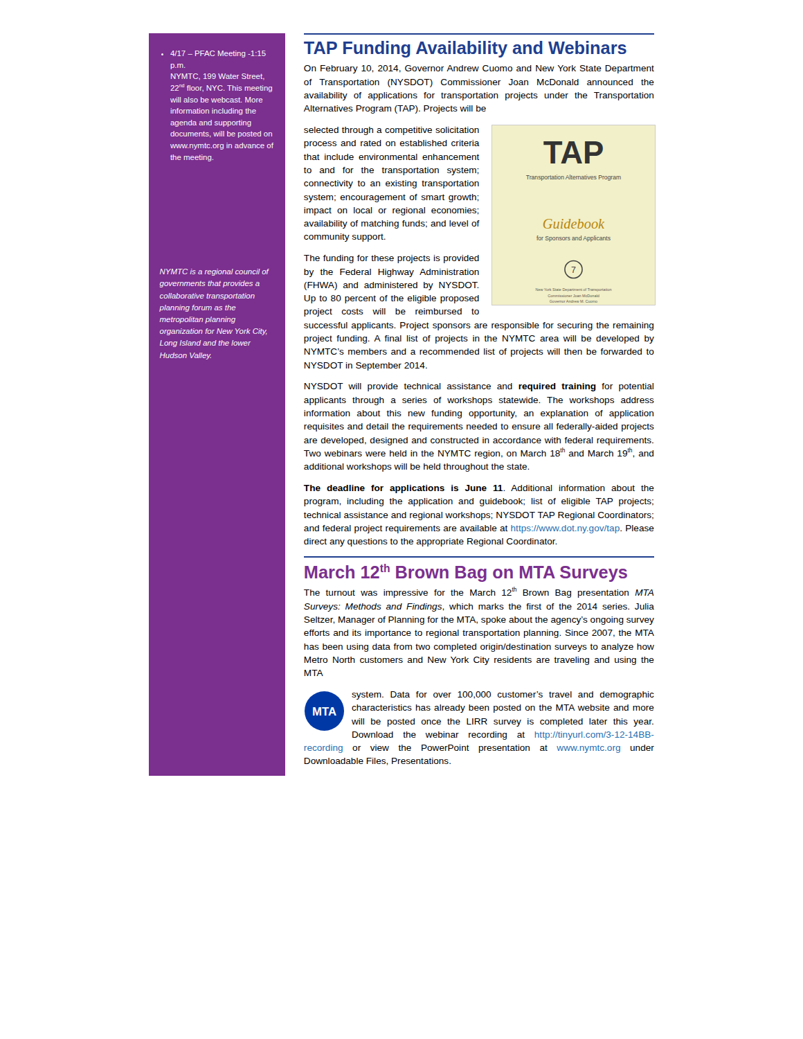4/17 – PFAC Meeting -1:15 p.m.
NYMTC, 199 Water Street, 22nd floor, NYC. This meeting will also be webcast. More information including the agenda and supporting documents, will be posted on www.nymtc.org in advance of the meeting.
NYMTC is a regional council of governments that provides a collaborative transportation planning forum as the metropolitan planning organization for New York City, Long Island and the lower Hudson Valley.
TAP Funding Availability and Webinars
On February 10, 2014, Governor Andrew Cuomo and New York State Department of Transportation (NYSDOT) Commissioner Joan McDonald announced the availability of applications for transportation projects under the Transportation Alternatives Program (TAP). Projects will be
selected through a competitive solicitation process and rated on established criteria that include environmental enhancement to and for the transportation system; connectivity to an existing transportation system; encouragement of smart growth; impact on local or regional economies; availability of matching funds; and level of community support.
The funding for these projects is provided by the Federal Highway Administration (FHWA) and administered by NYSDOT. Up to 80 percent of the eligible proposed project costs will be reimbursed to successful applicants. Project sponsors are responsible for securing the remaining project funding. A final list of projects in the NYMTC area will be developed by NYMTC’s members and a recommended list of projects will then be forwarded to NYSDOT in September 2014.
NYSDOT will provide technical assistance and required training for potential applicants through a series of workshops statewide. The workshops address information about this new funding opportunity, an explanation of application requisites and detail the requirements needed to ensure all federally-aided projects are developed, designed and constructed in accordance with federal requirements. Two webinars were held in the NYMTC region, on March 18th and March 19th, and additional workshops will be held throughout the state.
The deadline for applications is June 11. Additional information about the program, including the application and guidebook; list of eligible TAP projects; technical assistance and regional workshops; NYSDOT TAP Regional Coordinators; and federal project requirements are available at https://www.dot.ny.gov/tap. Please direct any questions to the appropriate Regional Coordinator.
March 12th Brown Bag on MTA Surveys
The turnout was impressive for the March 12th Brown Bag presentation MTA Surveys: Methods and Findings, which marks the first of the 2014 series. Julia Seltzer, Manager of Planning for the MTA, spoke about the agency’s ongoing survey efforts and its importance to regional transportation planning. Since 2007, the MTA has been using data from two completed origin/destination surveys to analyze how Metro North customers and New York City residents are traveling and using the MTA
system. Data for over 100,000 customer’s travel and demographic characteristics has already been posted on the MTA website and more will be posted once the LIRR survey is completed later this year. Download the webinar recording at http://tinyurl.com/3-12-14BB-recording or view the PowerPoint presentation at www.nymtc.org under Downloadable Files, Presentations.